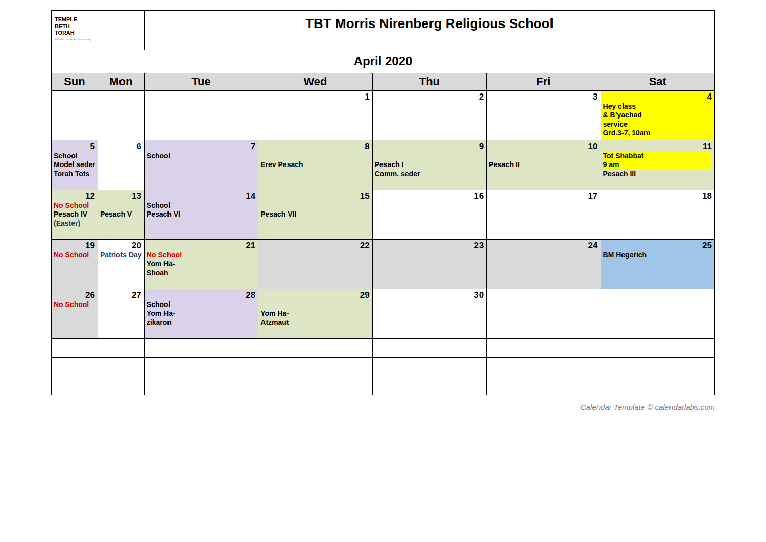| | TBT Morris Nirenberg Religious School |
| April 2020 |
| Sun | Mon | Tue | Wed | Thu | Fri | Sat |
| | | | 1 | 2 | 3 | 4 Hey class & B’yachad service Grd.3-7, 10am |
| 5 School Model seder Torah Tots | 6 | 7 School | 8 Erev Pesach | 9 Pesach I Comm. seder | 10 Pesach II | 11 Tot Shabbat 9 am Pesach III |
| 12 No School Pesach IV (Easter) | 13 Pesach V | 14 School Pesach VI | 15 Pesach VII | 16 | 17 | 18 |
| 19 No School | 20 Patriots Day | 21 No School Yom Ha- Shoah | 22 | 23 | 24 | 25 BM Hegerich |
| 26 No School | 27 | 28 School Yom Ha- zikaron | 29 Yom Ha- Atzmaut | 30 | | |
Calendar Template © calendarlabs.com